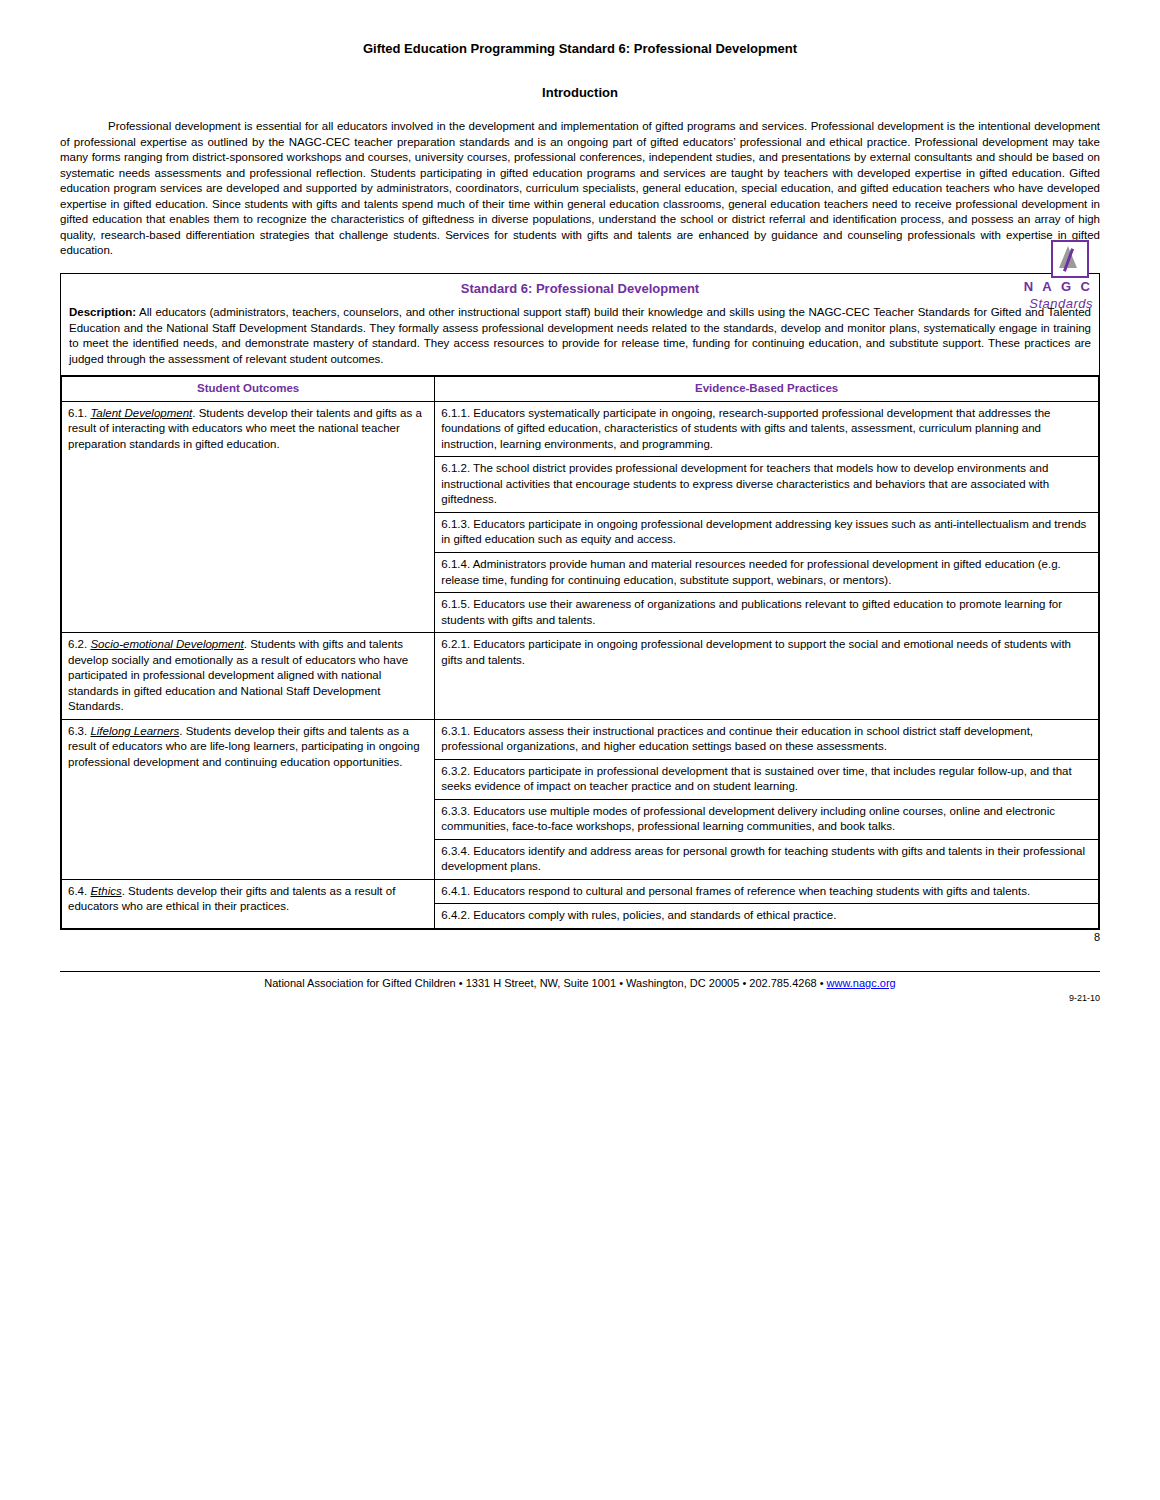Gifted Education Programming Standard 6: Professional Development
Introduction
Professional development is essential for all educators involved in the development and implementation of gifted programs and services. Professional development is the intentional development of professional expertise as outlined by the NAGC-CEC teacher preparation standards and is an ongoing part of gifted educators’ professional and ethical practice. Professional development may take many forms ranging from district-sponsored workshops and courses, university courses, professional conferences, independent studies, and presentations by external consultants and should be based on systematic needs assessments and professional reflection. Students participating in gifted education programs and services are taught by teachers with developed expertise in gifted education. Gifted education program services are developed and supported by administrators, coordinators, curriculum specialists, general education, special education, and gifted education teachers who have developed expertise in gifted education. Since students with gifts and talents spend much of their time within general education classrooms, general education teachers need to receive professional development in gifted education that enables them to recognize the characteristics of giftedness in diverse populations, understand the school or district referral and identification process, and possess an array of high quality, research-based differentiation strategies that challenge students. Services for students with gifts and talents are enhanced by guidance and counseling professionals with expertise in gifted education.
N A G C
Standards
Standard 6: Professional Development
Description: All educators (administrators, teachers, counselors, and other instructional support staff) build their knowledge and skills using the NAGC-CEC Teacher Standards for Gifted and Talented Education and the National Staff Development Standards. They formally assess professional development needs related to the standards, develop and monitor plans, systematically engage in training to meet the identified needs, and demonstrate mastery of standard. They access resources to provide for release time, funding for continuing education, and substitute support. These practices are judged through the assessment of relevant student outcomes.
| Student Outcomes | Evidence-Based Practices |
| --- | --- |
| 6.1. Talent Development . Students develop their talents and gifts as a result of interacting with educators who meet the national teacher preparation standards in gifted education. | 6.1.1. Educators systematically participate in ongoing, research-supported professional development that addresses the foundations of gifted education, characteristics of students with gifts and talents, assessment, curriculum planning and instruction, learning environments, and programming. |
| 6.1.2. The school district provides professional development for teachers that models how to develop environments and instructional activities that encourage students to express diverse characteristics and behaviors that are associated with giftedness. |
| 6.1.3. Educators participate in ongoing professional development addressing key issues such as anti-intellectualism and trends in gifted education such as equity and access. |
| 6.1.4. Administrators provide human and material resources needed for professional development in gifted education (e.g. release time, funding for continuing education, substitute support, webinars, or mentors). |
| 6.1.5. Educators use their awareness of organizations and publications relevant to gifted education to promote learning for students with gifts and talents. |
| 6.2. Socio-emotional Development . Students with gifts and talents develop socially and emotionally as a result of educators who have participated in professional development aligned with national standards in gifted education and National Staff Development Standards. | 6.2.1. Educators participate in ongoing professional development to support the social and emotional needs of students with gifts and talents. |
| 6.3. Lifelong Learners . Students develop their gifts and talents as a result of educators who are life-long learners, participating in ongoing professional development and continuing education opportunities. | 6.3.1. Educators assess their instructional practices and continue their education in school district staff development, professional organizations, and higher education settings based on these assessments. |
| 6.3.2. Educators participate in professional development that is sustained over time, that includes regular follow-up, and that seeks evidence of impact on teacher practice and on student learning. |
| 6.3.3. Educators use multiple modes of professional development delivery including online courses, online and electronic communities, face-to-face workshops, professional learning communities, and book talks. |
| 6.3.4. Educators identify and address areas for personal growth for teaching students with gifts and talents in their professional development plans. |
| 6.4. Ethics . Students develop their gifts and talents as a result of educators who are ethical in their practices. | 6.4.1. Educators respond to cultural and personal frames of reference when teaching students with gifts and talents. |
| 6.4.2. Educators comply with rules, policies, and standards of ethical practice. |
8
National Association for Gifted Children • 1331 H Street, NW, Suite 1001 • Washington, DC 20005 • 202.785.4268 • www.nagc.org
9-21-10